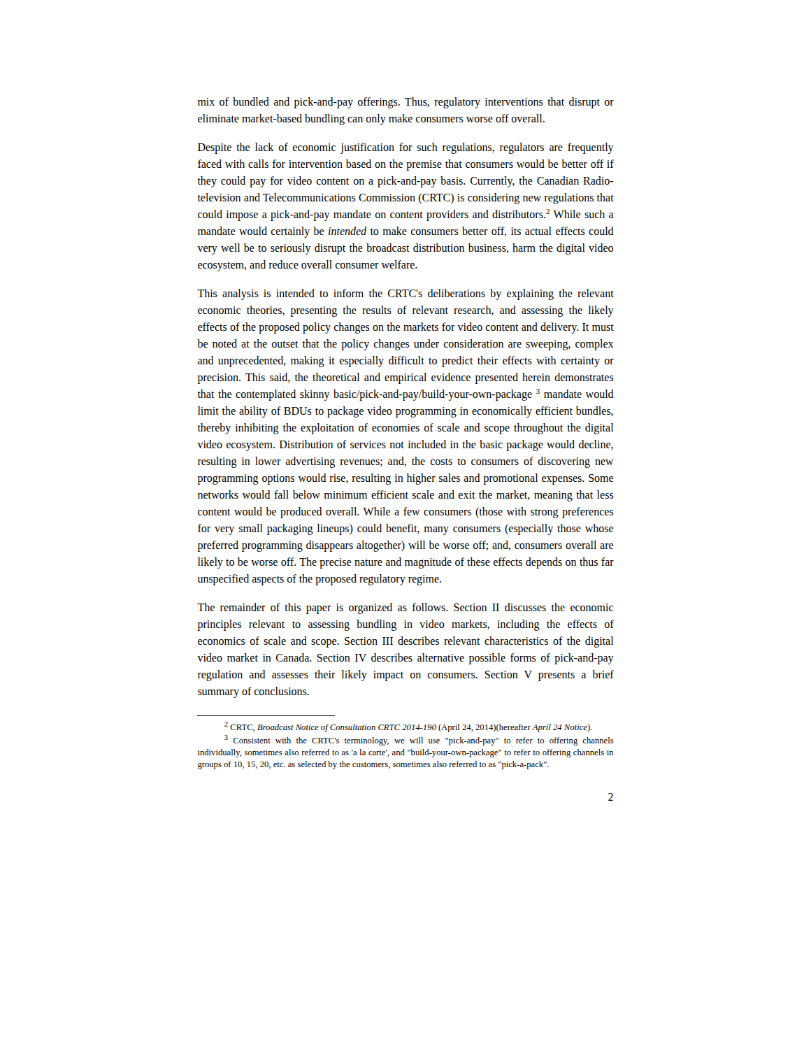mix of bundled and pick-and-pay offerings. Thus, regulatory interventions that disrupt or eliminate market-based bundling can only make consumers worse off overall.
Despite the lack of economic justification for such regulations, regulators are frequently faced with calls for intervention based on the premise that consumers would be better off if they could pay for video content on a pick-and-pay basis. Currently, the Canadian Radio-television and Telecommunications Commission (CRTC) is considering new regulations that could impose a pick-and-pay mandate on content providers and distributors.2 While such a mandate would certainly be intended to make consumers better off, its actual effects could very well be to seriously disrupt the broadcast distribution business, harm the digital video ecosystem, and reduce overall consumer welfare.
This analysis is intended to inform the CRTC's deliberations by explaining the relevant economic theories, presenting the results of relevant research, and assessing the likely effects of the proposed policy changes on the markets for video content and delivery. It must be noted at the outset that the policy changes under consideration are sweeping, complex and unprecedented, making it especially difficult to predict their effects with certainty or precision. This said, the theoretical and empirical evidence presented herein demonstrates that the contemplated skinny basic/pick-and-pay/build-your-own-package 3 mandate would limit the ability of BDUs to package video programming in economically efficient bundles, thereby inhibiting the exploitation of economies of scale and scope throughout the digital video ecosystem. Distribution of services not included in the basic package would decline, resulting in lower advertising revenues; and, the costs to consumers of discovering new programming options would rise, resulting in higher sales and promotional expenses. Some networks would fall below minimum efficient scale and exit the market, meaning that less content would be produced overall. While a few consumers (those with strong preferences for very small packaging lineups) could benefit, many consumers (especially those whose preferred programming disappears altogether) will be worse off; and, consumers overall are likely to be worse off. The precise nature and magnitude of these effects depends on thus far unspecified aspects of the proposed regulatory regime.
The remainder of this paper is organized as follows. Section II discusses the economic principles relevant to assessing bundling in video markets, including the effects of economics of scale and scope. Section III describes relevant characteristics of the digital video market in Canada. Section IV describes alternative possible forms of pick-and-pay regulation and assesses their likely impact on consumers. Section V presents a brief summary of conclusions.
2 CRTC, Broadcast Notice of Consultation CRTC 2014-190 (April 24, 2014)(hereafter April 24 Notice).
3 Consistent with the CRTC's terminology, we will use "pick-and-pay" to refer to offering channels individually, sometimes also referred to as 'a la carte', and "build-your-own-package" to refer to offering channels in groups of 10, 15, 20, etc. as selected by the customers, sometimes also referred to as "pick-a-pack".
2